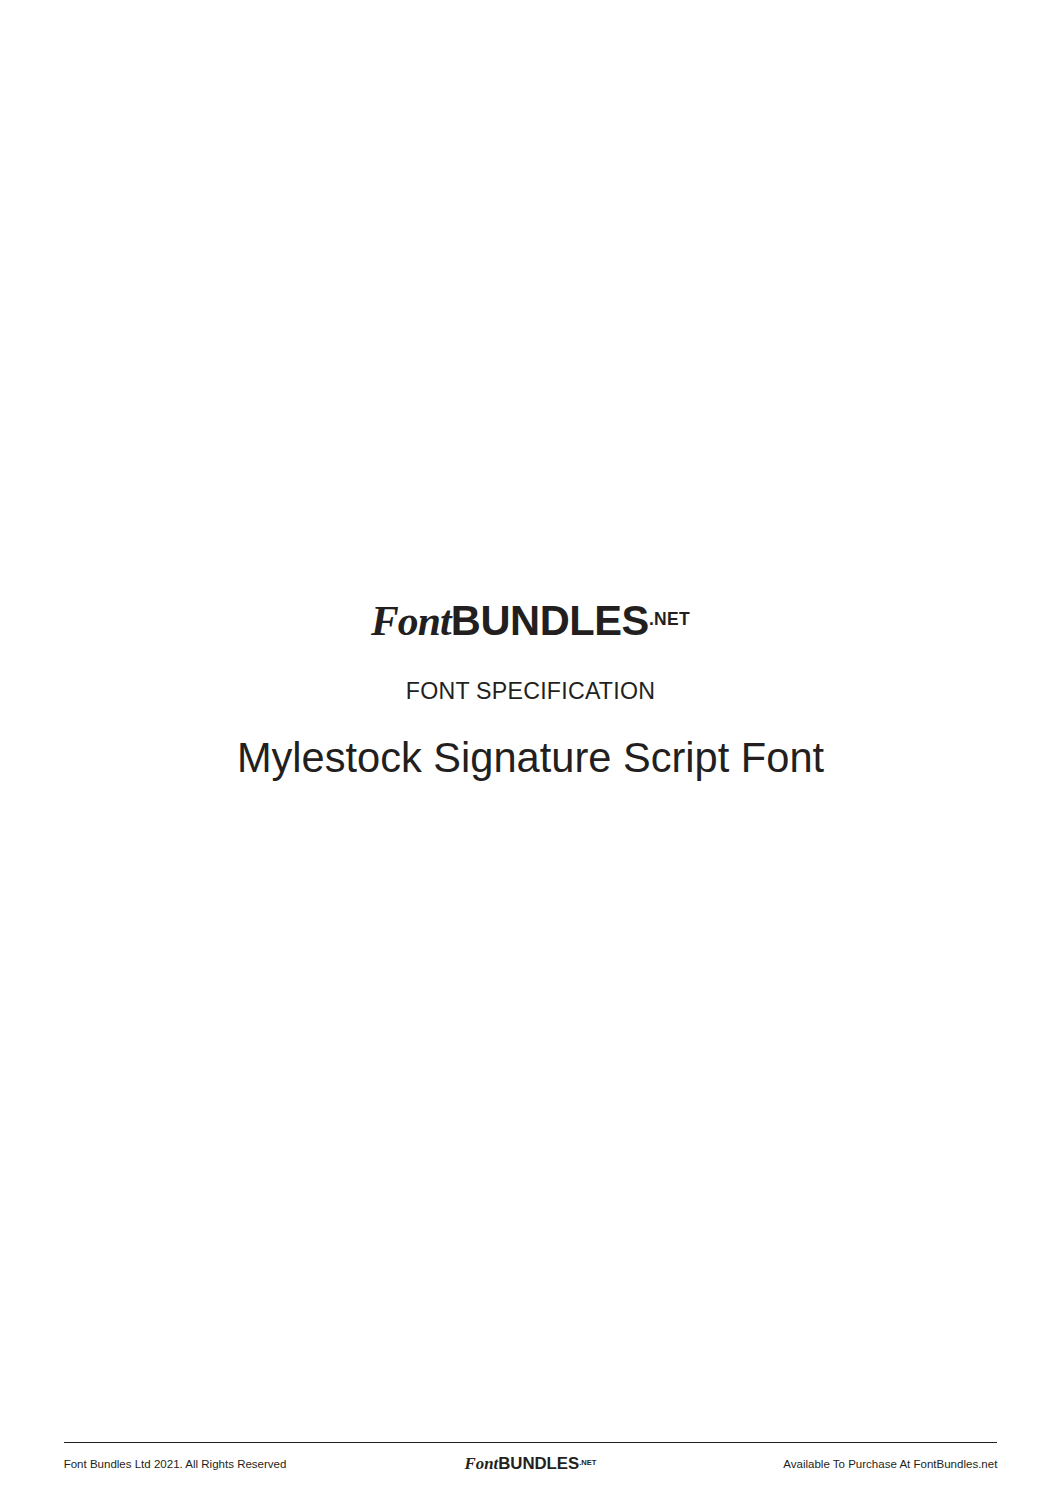Font BUNDLES.NET
FONT SPECIFICATION
Mylestock Signature Script Font
Font Bundles Ltd 2021. All Rights Reserved
Font BUNDLES.NET
Available To Purchase At FontBundles.net